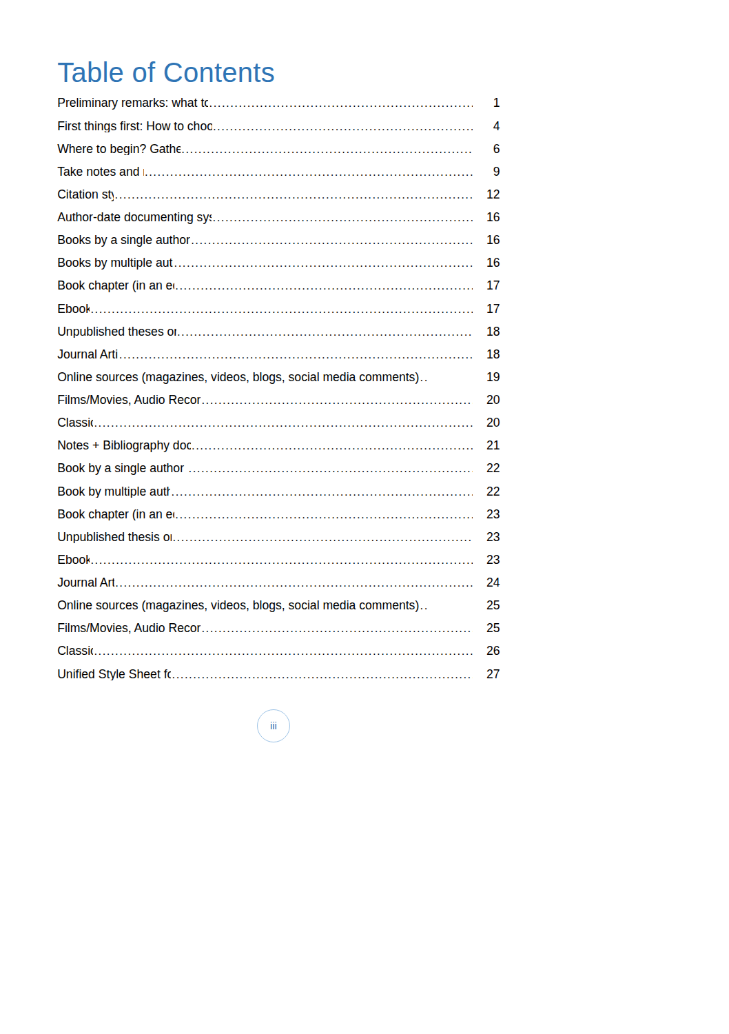Table of Contents
Preliminary remarks: what to expect (and what not) ................................................................................................................. 1
First things first: How to choose a topic to write about ................................................................................................................. 4
Where to begin? Gather your sources ................................................................................................................. 6
Take notes and records ................................................................................................................. 9
Citation styles ................................................................................................................. 12
Author-date documenting system (i.e. in-text citation) ................................................................................................................. 16
Books by a single author (i.e. monograph) ................................................................................................................. 16
Books by multiple authors / editors ................................................................................................................. 16
Book chapter (in an edited volume) ................................................................................................................. 17
Ebooks ................................................................................................................. 17
Unpublished theses or dissertations ................................................................................................................. 18
Journal Articles ................................................................................................................. 18
Online sources (magazines, videos, blogs, social media comments) .. 19
Films/Movies, Audio Recordings and Television ................................................................................................................. 20
Classics ................................................................................................................. 20
Notes + Bibliography documenting system ................................................................................................................. 21
Book by a single author (i.e. monograph) ................................................................................................................. 22
Book by multiple authors / editors ................................................................................................................. 22
Book chapter (in an edited volume) ................................................................................................................. 23
Unpublished thesis or dissertation ................................................................................................................. 23
Ebooks ................................................................................................................. 23
Journal Article ................................................................................................................. 24
Online sources (magazines, videos, blogs, social media comments) .. 25
Films/Movies, Audio Recordings and Television ................................................................................................................. 25
Classics ................................................................................................................. 26
Unified Style Sheet for Linguistics ................................................................................................................. 27
iii